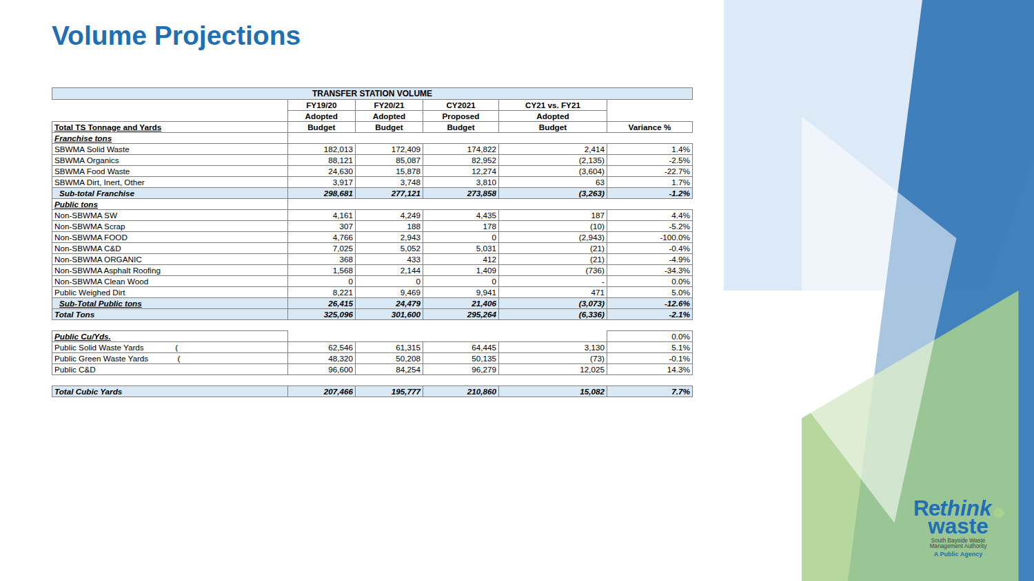Volume Projections
| TRANSFER STATION VOLUME |
| | FY19/20 | FY20/21 | CY2021 | CY21 vs. FY21 | |
| | Adopted | Adopted | Proposed | Adopted | |
| Total TS Tonnage and Yards | Budget | Budget | Budget | Budget | Variance % |
| Franchise tons | | | | | |
| SBWMA Solid Waste | 182,013 | 172,409 | 174,822 | 2,414 | 1.4% |
| SBWMA Organics | 88,121 | 85,087 | 82,952 | (2,135) | -2.5% |
| SBWMA Food Waste | 24,630 | 15,878 | 12,274 | (3,604) | -22.7% |
| SBWMA Dirt, Inert, Other | 3,917 | 3,748 | 3,810 | 63 | 1.7% |
| Sub-total Franchise | 298,681 | 277,121 | 273,858 | (3,263) | -1.2% |
| Public tons | | | | | |
| Non-SBWMA SW | 4,161 | 4,249 | 4,435 | 187 | 4.4% |
| Non-SBWMA Scrap | 307 | 188 | 178 | (10) | -5.2% |
| Non-SBWMA FOOD | 4,766 | 2,943 | 0 | (2,943) | -100.0% |
| Non-SBWMA C&D | 7,025 | 5,052 | 5,031 | (21) | -0.4% |
| Non-SBWMA ORGANIC | 368 | 433 | 412 | (21) | -4.9% |
| Non-SBWMA Asphalt Roofing | 1,568 | 2,144 | 1,409 | (736) | -34.3% |
| Non-SBWMA Clean Wood | 0 | 0 | 0 | - | 0.0% |
| Public Weighed Dirt | 8,221 | 9,469 | 9,941 | 471 | 5.0% |
| Sub-Total Public tons | 26,415 | 24,479 | 21,406 | (3,073) | -12.6% |
| Total Tons | 325,096 | 301,600 | 295,264 | (6,336) | -2.1% |
| Public Cu/Yds. | | | | | 0.0% |
| Public Solid Waste Yards ( | 62,546 | 61,315 | 64,445 | 3,130 | 5.1% |
| Public Green Waste Yards ( | 48,320 | 50,208 | 50,135 | (73) | -0.1% |
| Public C&D | 96,600 | 84,254 | 96,279 | 12,025 | 14.3% |
| Total Cubic Yards | 207,466 | 195,777 | 210,860 | 15,082 | 7.7% |
Re think waste South Bayside Waste
Management Authority A Public Agency